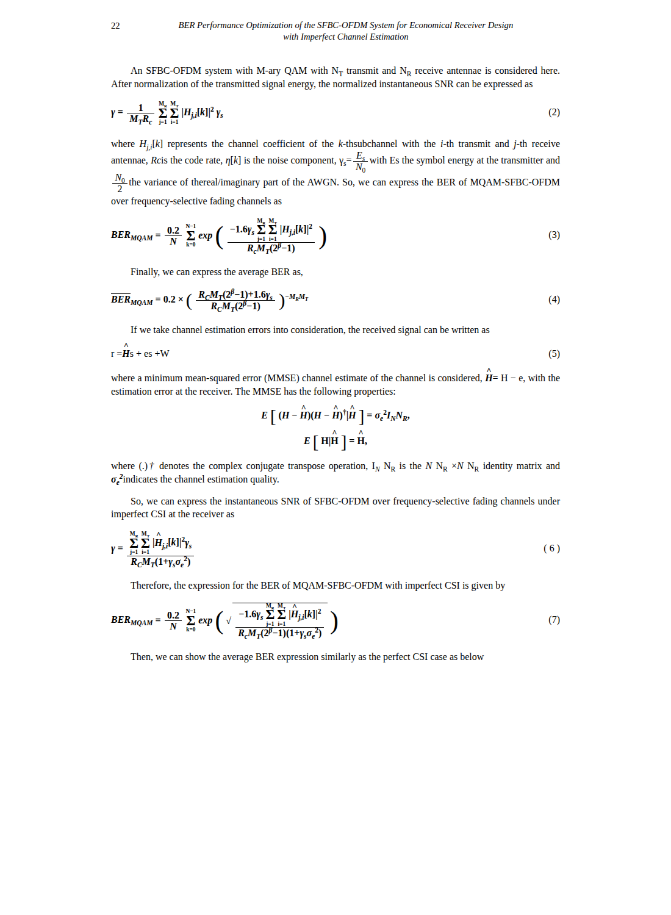22
BER Performance Optimization of the SFBC-OFDM System for Economical Receiver Design
with Imperfect Channel Estimation
An SFBC-OFDM system with M-ary QAM with NT transmit and NR receive antennae is considered here. After normalization of the transmitted signal energy, the normalized instantaneous SNR can be expressed as
γ = 1 MTRc MR Σj=1 MT Σi=1 |Hj,i[k]|2 γs
(2)
where Hj,i[k] represents the channel coefficient of the k-thsubchannel with the i-th transmit and j-th receive antennae, Rcis the code rate, η[k] is the noise component, γs=Es N0with Es the symbol energy at the transmitter andN02the variance of thereal/imaginary part of the AWGN. So, we can express the BER of MQAM-SFBC-OFDM over frequency-selective fading channels as
BERMQAM = 0.2 N N−1 Σk=0 exp ( −1.6γs MR Σj=1 MT Σi=1 |Hj,i[k]|2 RcMT(2β−1) )
(3)
Finally, we can express the average BER as,
BER MQAM = 0.2 × ( RCMT(2β−1)+1.6γs RCMT(2β−1) )−MRMT
(4)
If we take channel estimation errors into consideration, the received signal can be written as
r =Hs + es +W
(5)
where a minimum mean-squared error (MMSE) channel estimate of the channel is considered, H= H − e, with the estimation error at the receiver. The MMSE has the following properties:
E [ (H − H)(H − H)†|H ] = σe2INNR,
E [ H|H ] = H,
where (.)† denotes the complex conjugate transpose operation, IN NR is the N NR ×N NR identity matrix and σe2indicates the channel estimation quality.
So, we can express the instantaneous SNR of SFBC-OFDM over frequency-selective fading channels under imperfect CSI at the receiver as
γ = MR Σj=1 MT Σi=1 |Hj,i[k]|2γs RCMT(1+γsσe2)
( 6 )
Therefore, the expression for the BER of MQAM-SFBC-OFDM with imperfect CSI is given by
BERMQAM = 0.2 N N−1 Σk=0 exp ( √ −1.6γs MR Σj=1 MT Σi=1 |Hj,i[k]|2 RcMT(2β−1)(1+γsσe2) )
(7)
Then, we can show the average BER expression similarly as the perfect CSI case as below